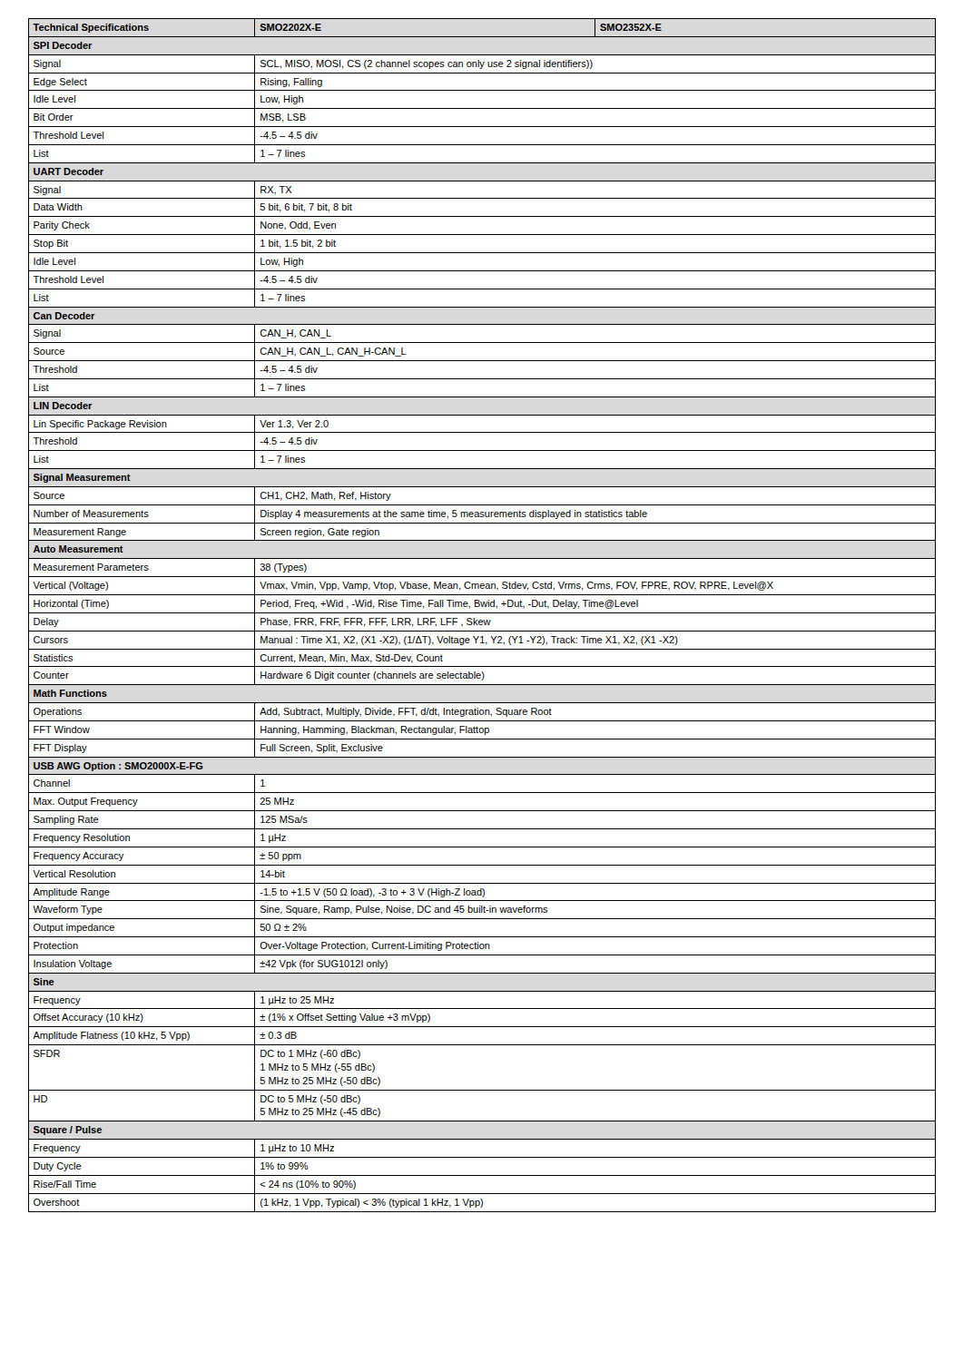| Technical Specifications | SMO2202X-E | SMO2352X-E |
| --- | --- | --- |
| SPI Decoder |
| Signal | SCL, MISO, MOSI, CS (2 channel scopes can only use 2 signal identifiers)) |
| Edge Select | Rising, Falling |
| Idle Level | Low, High |
| Bit Order | MSB, LSB |
| Threshold Level | -4.5 – 4.5 div |
| List | 1 – 7 lines |
| UART Decoder |
| Signal | RX, TX |
| Data Width | 5 bit, 6 bit, 7 bit, 8 bit |
| Parity Check | None, Odd, Even |
| Stop Bit | 1 bit, 1.5 bit, 2 bit |
| Idle Level | Low, High |
| Threshold Level | -4.5 – 4.5 div |
| List | 1 – 7 lines |
| Can Decoder |
| Signal | CAN_H, CAN_L |
| Source | CAN_H, CAN_L, CAN_H-CAN_L |
| Threshold | -4.5 – 4.5 div |
| List | 1 – 7 lines |
| LIN Decoder |
| Lin Specific Package Revision | Ver 1.3, Ver 2.0 |
| Threshold | -4.5 – 4.5 div |
| List | 1 – 7 lines |
| Signal Measurement |
| Source | CH1, CH2, Math, Ref, History |
| Number of Measurements | Display 4 measurements at the same time, 5 measurements displayed in statistics table |
| Measurement Range | Screen region, Gate region |
| Auto Measurement |
| Measurement Parameters | 38 (Types) |
| Vertical (Voltage) | Vmax, Vmin, Vpp, Vamp, Vtop, Vbase, Mean, Cmean, Stdev, Cstd, Vrms, Crms, FOV, FPRE, ROV, RPRE, Level@X |
| Horizontal (Time) | Period, Freq, +Wid , -Wid, Rise Time, Fall Time, Bwid, +Dut, -Dut, Delay, Time@Level |
| Delay | Phase, FRR, FRF, FFR, FFF, LRR, LRF, LFF , Skew |
| Cursors | Manual : Time X1, X2, (X1 -X2), (1/ΔT), Voltage Y1, Y2, (Y1 -Y2), Track: Time X1, X2, (X1 -X2) |
| Statistics | Current, Mean, Min, Max, Std-Dev, Count |
| Counter | Hardware 6 Digit counter (channels are selectable) |
| Math Functions |
| Operations | Add, Subtract, Multiply, Divide, FFT, d/dt, Integration, Square Root |
| FFT Window | Hanning, Hamming, Blackman, Rectangular, Flattop |
| FFT Display | Full Screen, Split, Exclusive |
| USB AWG Option : SMO2000X-E-FG |
| Channel | 1 |
| Max. Output Frequency | 25 MHz |
| Sampling Rate | 125 MSa/s |
| Frequency Resolution | 1 µHz |
| Frequency Accuracy | ± 50 ppm |
| Vertical Resolution | 14-bit |
| Amplitude Range | -1.5 to +1.5 V (50 Ω load), -3 to + 3 V (High-Z load) |
| Waveform Type | Sine, Square, Ramp, Pulse, Noise, DC and 45 built-in waveforms |
| Output impedance | 50 Ω ± 2% |
| Protection | Over-Voltage Protection, Current-Limiting Protection |
| Insulation Voltage | ±42 Vpk (for SUG1012I only) |
| Sine |
| Frequency | 1 µHz to 25 MHz |
| Offset Accuracy (10 kHz) | ± (1% x Offset Setting Value +3 mVpp) |
| Amplitude Flatness (10 kHz, 5 Vpp) | ± 0.3 dB |
| SFDR | DC to 1 MHz (-60 dBc) 1 MHz to 5 MHz (-55 dBc) 5 MHz to 25 MHz (-50 dBc) |
| HD | DC to 5 MHz (-50 dBc) 5 MHz to 25 MHz (-45 dBc) |
| Square / Pulse |
| Frequency | 1 µHz to 10 MHz |
| Duty Cycle | 1% to 99% |
| Rise/Fall Time | < 24 ns (10% to 90%) |
| Overshoot | (1 kHz, 1 Vpp, Typical) < 3% (typical 1 kHz, 1 Vpp) |